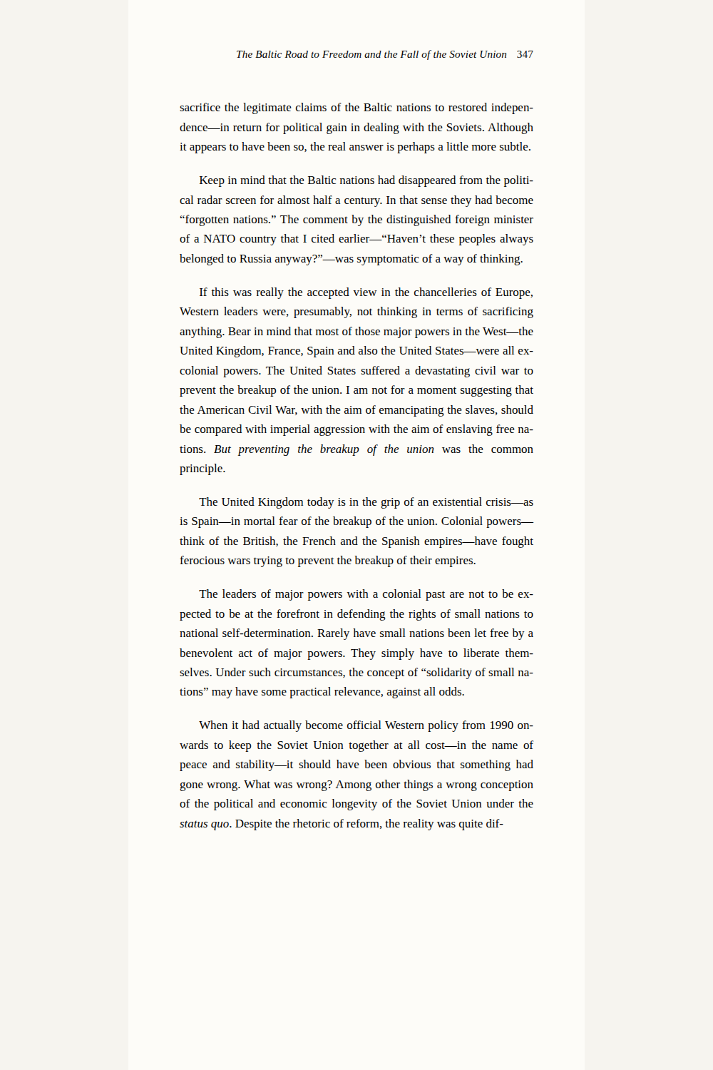The Baltic Road to Freedom and the Fall of the Soviet Union 347
sacrifice the legitimate claims of the Baltic nations to restored independence—in return for political gain in dealing with the Soviets. Although it appears to have been so, the real answer is perhaps a little more subtle.
Keep in mind that the Baltic nations had disappeared from the political radar screen for almost half a century. In that sense they had become “forgotten nations.” The comment by the distinguished foreign minister of a NATO country that I cited earlier—“Haven’t these peoples always belonged to Russia anyway?”—was symptomatic of a way of thinking.
If this was really the accepted view in the chancelleries of Europe, Western leaders were, presumably, not thinking in terms of sacrificing anything. Bear in mind that most of those major powers in the West—the United Kingdom, France, Spain and also the United States—were all ex-colonial powers. The United States suffered a devastating civil war to prevent the breakup of the union. I am not for a moment suggesting that the American Civil War, with the aim of emancipating the slaves, should be compared with imperial aggression with the aim of enslaving free nations. But preventing the breakup of the union was the common principle.
The United Kingdom today is in the grip of an existential crisis—as is Spain—in mortal fear of the breakup of the union. Colonial powers—think of the British, the French and the Spanish empires—have fought ferocious wars trying to prevent the breakup of their empires.
The leaders of major powers with a colonial past are not to be expected to be at the forefront in defending the rights of small nations to national self-determination. Rarely have small nations been let free by a benevolent act of major powers. They simply have to liberate themselves. Under such circumstances, the concept of “solidarity of small nations” may have some practical relevance, against all odds.
When it had actually become official Western policy from 1990 onwards to keep the Soviet Union together at all cost—in the name of peace and stability—it should have been obvious that something had gone wrong. What was wrong? Among other things a wrong conception of the political and economic longevity of the Soviet Union under the status quo. Despite the rhetoric of reform, the reality was quite dif-